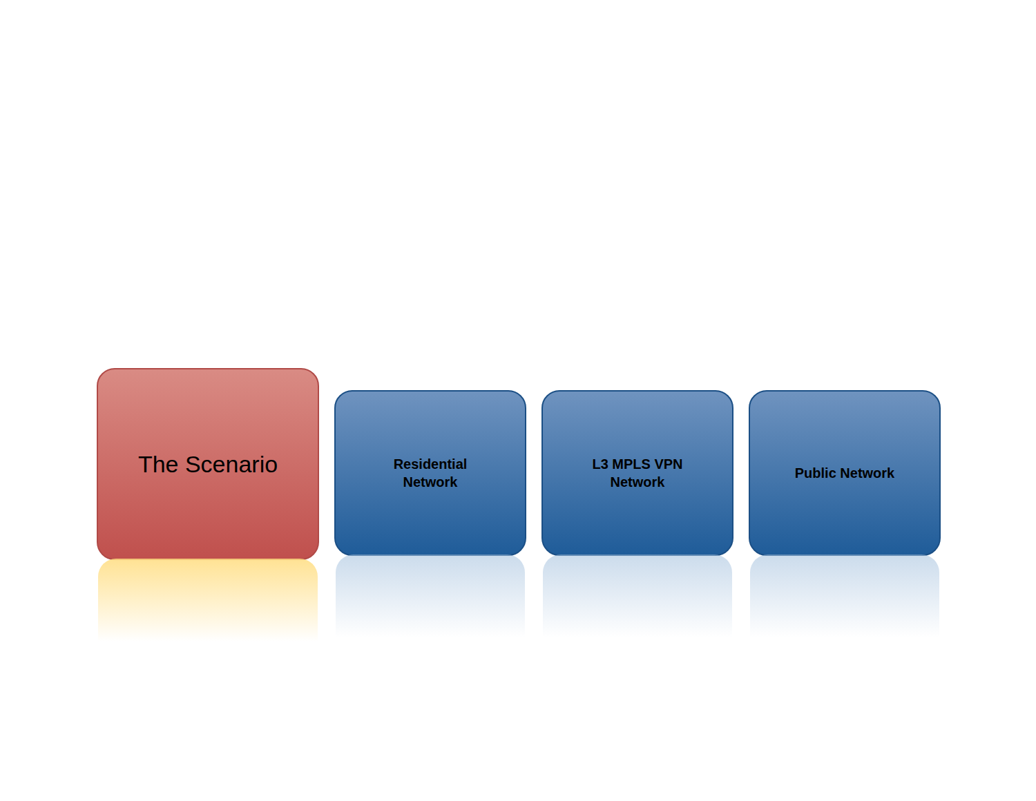The Scenario
Residential
Network
L3 MPLS VPN
Network
Public Network